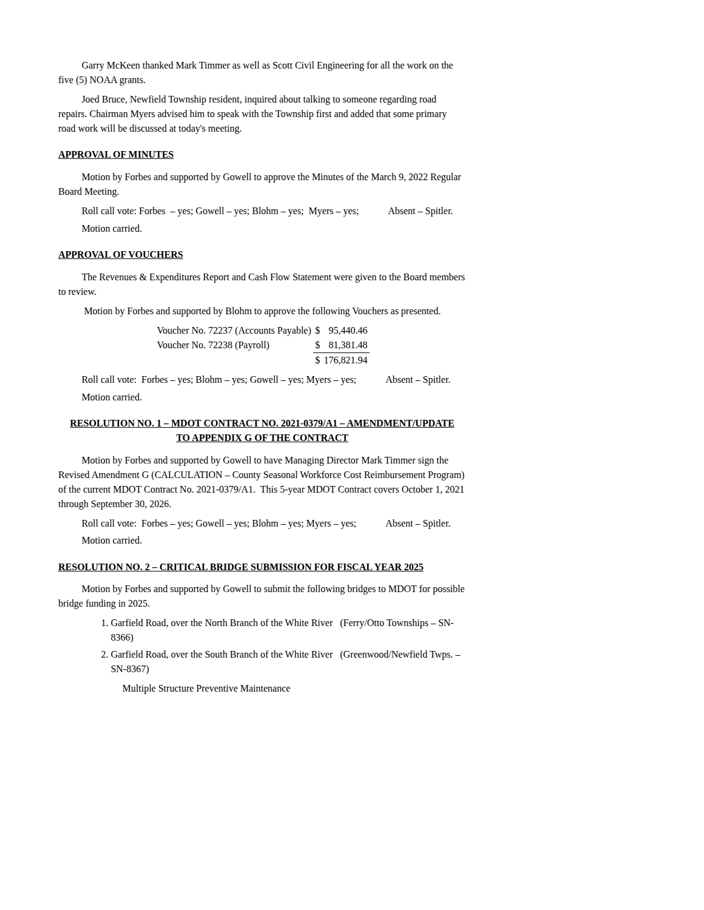Garry McKeen thanked Mark Timmer as well as Scott Civil Engineering for all the work on the five (5) NOAA grants.
Joed Bruce, Newfield Township resident, inquired about talking to someone regarding road repairs. Chairman Myers advised him to speak with the Township first and added that some primary road work will be discussed at today's meeting.
APPROVAL OF MINUTES
Motion by Forbes and supported by Gowell to approve the Minutes of the March 9, 2022 Regular Board Meeting.
Roll call vote: Forbes – yes; Gowell – yes; Blohm – yes; Myers – yes;Absent – Spitler.
Motion carried.
APPROVAL OF VOUCHERS
The Revenues & Expenditures Report and Cash Flow Statement were given to the Board members to review.
Motion by Forbes and supported by Blohm to approve the following Vouchers as presented.
| Voucher No. 72237 (Accounts Payable) | $ | 95,440.46 |
| Voucher No. 72238 (Payroll) | $ | 81,381.48 |
| | $ | 176,821.94 |
Roll call vote: Forbes – yes; Blohm – yes; Gowell – yes; Myers – yes;Absent – Spitler.
Motion carried.
RESOLUTION NO. 1 – MDOT CONTRACT NO. 2021-0379/A1 – AMENDMENT/UPDATE
TO APPENDIX G OF THE CONTRACT
Motion by Forbes and supported by Gowell to have Managing Director Mark Timmer sign the Revised Amendment G (CALCULATION – County Seasonal Workforce Cost Reimbursement Program) of the current MDOT Contract No. 2021-0379/A1. This 5-year MDOT Contract covers October 1, 2021 through September 30, 2026.
Roll call vote: Forbes – yes; Gowell – yes; Blohm – yes; Myers – yes;Absent – Spitler.
Motion carried.
RESOLUTION NO. 2 – CRITICAL BRIDGE SUBMISSION FOR FISCAL YEAR 2025
Motion by Forbes and supported by Gowell to submit the following bridges to MDOT for possible bridge funding in 2025.
Garfield Road, over the North Branch of the White River (Ferry/Otto Townships – SN-8366)
Garfield Road, over the South Branch of the White River (Greenwood/Newfield Twps. – SN-8367)
Multiple Structure Preventive Maintenance